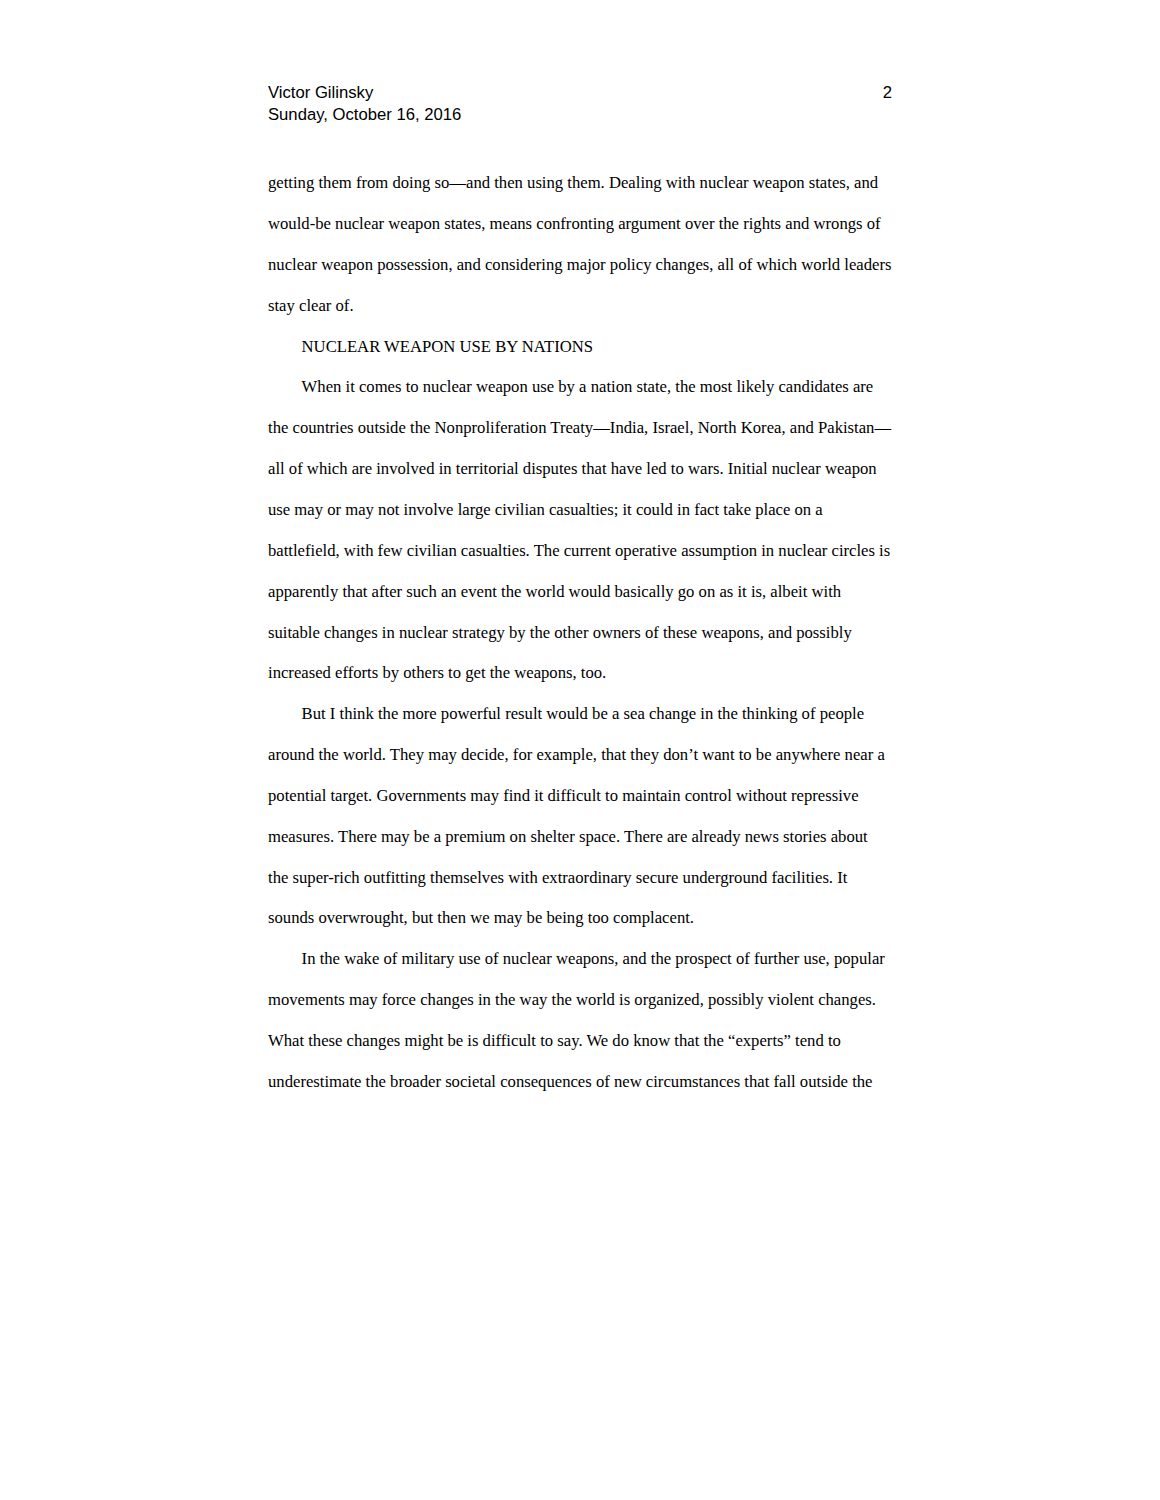Victor Gilinsky
Sunday, October 16, 2016
2
getting them from doing so—and then using them. Dealing with nuclear weapon states, and would-be nuclear weapon states, means confronting argument over the rights and wrongs of nuclear weapon possession, and considering major policy changes, all of which world leaders stay clear of.
NUCLEAR WEAPON USE BY NATIONS
When it comes to nuclear weapon use by a nation state, the most likely candidates are the countries outside the Nonproliferation Treaty—India, Israel, North Korea, and Pakistan—all of which are involved in territorial disputes that have led to wars. Initial nuclear weapon use may or may not involve large civilian casualties; it could in fact take place on a battlefield, with few civilian casualties. The current operative assumption in nuclear circles is apparently that after such an event the world would basically go on as it is, albeit with suitable changes in nuclear strategy by the other owners of these weapons, and possibly increased efforts by others to get the weapons, too.
But I think the more powerful result would be a sea change in the thinking of people around the world. They may decide, for example, that they don’t want to be anywhere near a potential target. Governments may find it difficult to maintain control without repressive measures. There may be a premium on shelter space. There are already news stories about the super-rich outfitting themselves with extraordinary secure underground facilities. It sounds overwrought, but then we may be being too complacent.
In the wake of military use of nuclear weapons, and the prospect of further use, popular movements may force changes in the way the world is organized, possibly violent changes. What these changes might be is difficult to say. We do know that the “experts” tend to underestimate the broader societal consequences of new circumstances that fall outside the